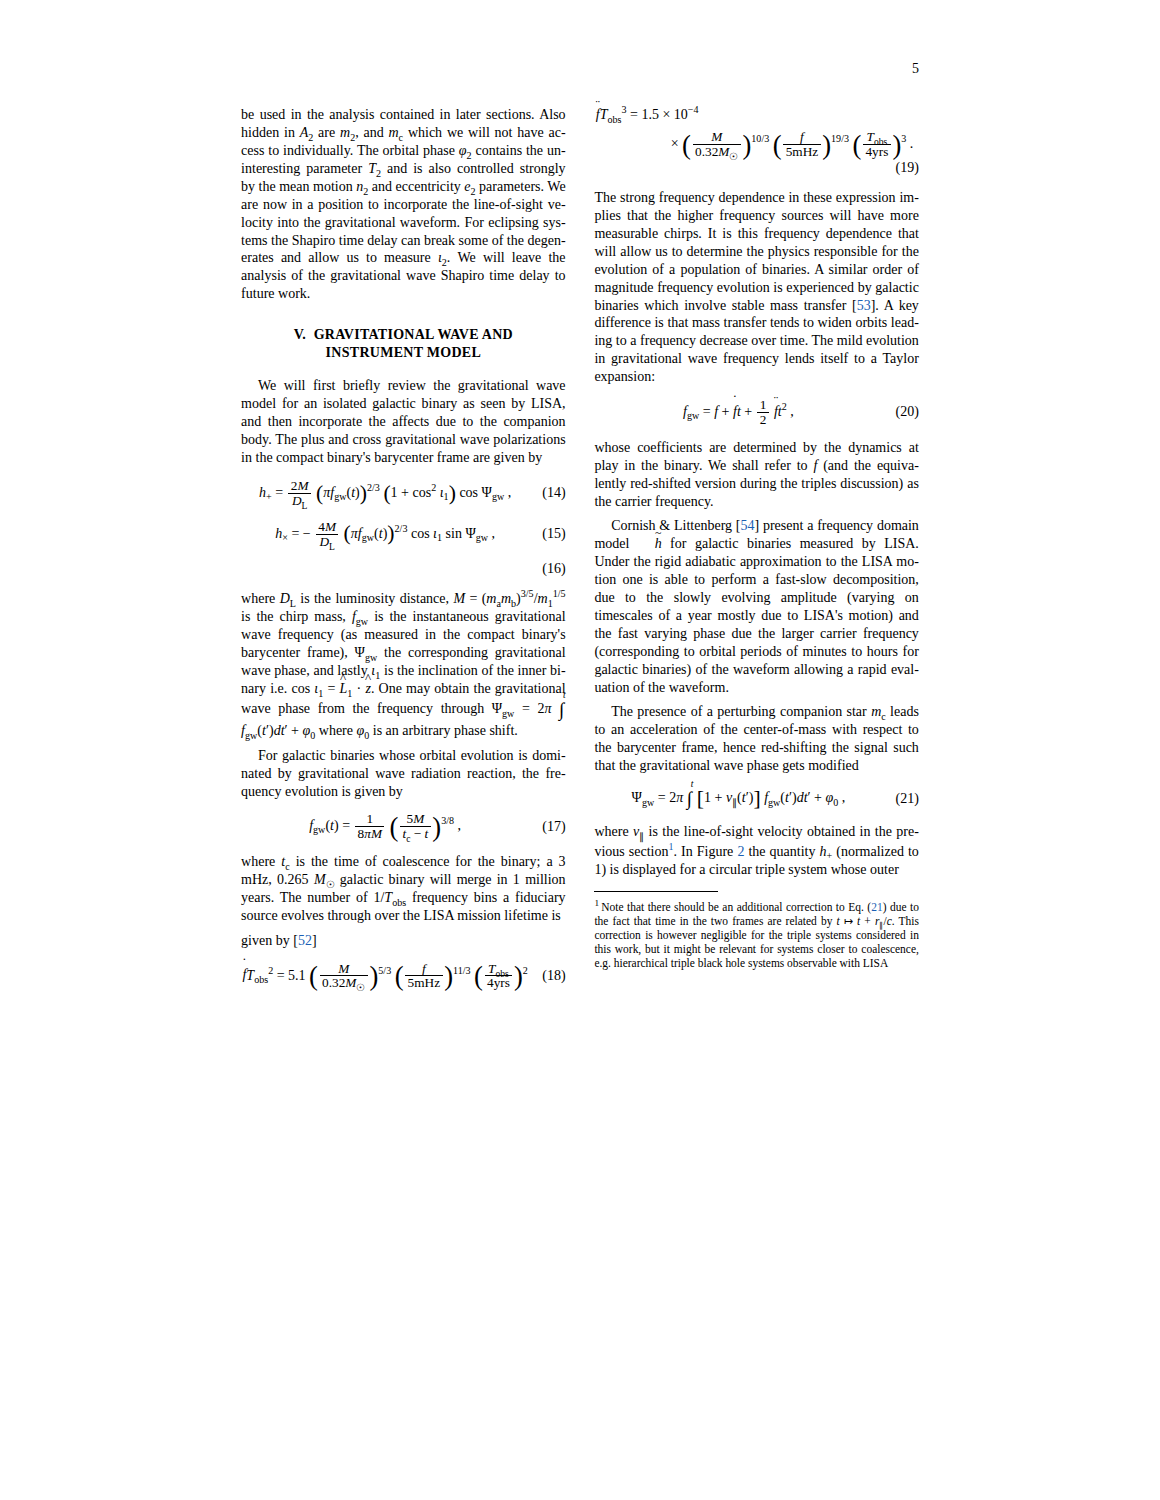5
be used in the analysis contained in later sections. Also hidden in A2 are m2, and mc which we will not have access to individually. The orbital phase φ2 contains the uninteresting parameter T2 and is also controlled strongly by the mean motion n2 and eccentricity e2 parameters. We are now in a position to incorporate the line-of-sight velocity into the gravitational waveform. For eclipsing systems the Shapiro time delay can break some of the degenerates and allow us to measure ι2. We will leave the analysis of the gravitational wave Shapiro time delay to future work.
V. GRAVITATIONAL WAVE AND
INSTRUMENT MODEL
We will first briefly review the gravitational wave model for an isolated galactic binary as seen by LISA, and then incorporate the affects due to the companion body. The plus and cross gravitational wave polarizations in the compact binary's barycenter frame are given by
h+ = 2M DL (πfgw(t)) 2/3 (1 + cos2 ι1) cos Ψgw ,
(14)
h× = − 4M DL (πfgw(t)) 2/3 cos ι1 sin Ψgw ,
(15)
(16)
where DL is the luminosity distance, M = (mamb)3/5/m11/5 is the chirp mass, fgw is the instantaneous gravitational wave frequency (as measured in the compact binary's barycenter frame), Ψgw the corresponding gravitational wave phase, and lastly ι1 is the inclination of the inner binary i.e. cos ι1 = L1 · z. One may obtain the gravitational wave phase from the frequency through Ψgw = 2π ∫t fgw(t′)dt′ + φ0 where φ0 is an arbitrary phase shift.
For galactic binaries whose orbital evolution is dominated by gravitational wave radiation reaction, the frequency evolution is given by
fgw(t) = 18πM (5M tc − t) 3/8 ,
(17)
where tc is the time of coalescence for the binary; a 3 mHz, 0.265 M☉ galactic binary will merge in 1 million years. The number of 1/Tobs frequency bins a fiduciary source evolves through over the LISA mission lifetime is
given by [52]
fTobs2 = 5.1 (M 0.32M☉) 5/3 (f 5mHz) 11/3 (Tobs 4yrs) 2
(18)
fTobs3 = 1.5 × 10−4
× (M 0.32M☉) 10/3 (f 5mHz) 19/3 (Tobs 4yrs) 3 .
(19)
The strong frequency dependence in these expression implies that the higher frequency sources will have more measurable chirps. It is this frequency dependence that will allow us to determine the physics responsible for the evolution of a population of binaries. A similar order of magnitude frequency evolution is experienced by galactic binaries which involve stable mass transfer [53]. A key difference is that mass transfer tends to widen orbits leading to a frequency decrease over time. The mild evolution in gravitational wave frequency lends itself to a Taylor expansion:
fgw = f + ft + 12 ft2 ,
(20)
whose coefficients are determined by the dynamics at play in the binary. We shall refer to f (and the equivalently red-shifted version during the triples discussion) as the carrier frequency.
Cornish & Littenberg [54] present a frequency domain model h for galactic binaries measured by LISA. Under the rigid adiabatic approximation to the LISA motion one is able to perform a fast-slow decomposition, due to the slowly evolving amplitude (varying on timescales of a year mostly due to LISA's motion) and the fast varying phase due the larger carrier frequency (corresponding to orbital periods of minutes to hours for galactic binaries) of the waveform allowing a rapid evaluation of the waveform.
The presence of a perturbing companion star mc leads to an acceleration of the center-of-mass with respect to the barycenter frame, hence red-shifting the signal such that the gravitational wave phase gets modified
Ψgw = 2π ∫t [1 + v∥(t′)] fgw(t′)dt′ + φ0 ,
(21)
where v∥ is the line-of-sight velocity obtained in the previous section1. In Figure 2 the quantity h+ (normalized to 1) is displayed for a circular triple system whose outer
1 Note that there should be an additional correction to Eq. (21) due to the fact that time in the two frames are related by t ↦ t + r∥/c. This correction is however negligible for the triple systems considered in this work, but it might be relevant for systems closer to coalescence, e.g. hierarchical triple black hole systems observable with LISA